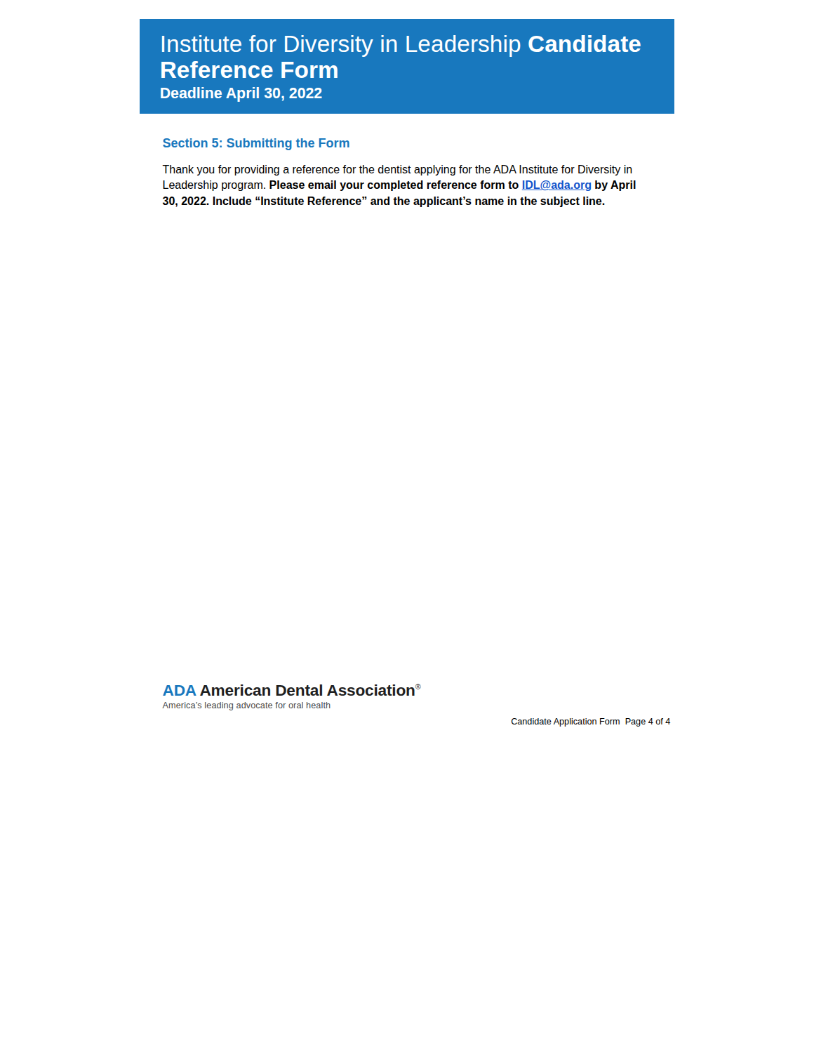Institute for Diversity in Leadership Candidate Reference Form
Deadline April 30, 2022
Section 5: Submitting the Form
Thank you for providing a reference for the dentist applying for the ADA Institute for Diversity in Leadership program. Please email your completed reference form to IDL@ada.org by April 30, 2022. Include “Institute Reference” and the applicant’s name in the subject line.
ADA American Dental Association®
America’s leading advocate for oral health
Candidate Application Form Page 4 of 4